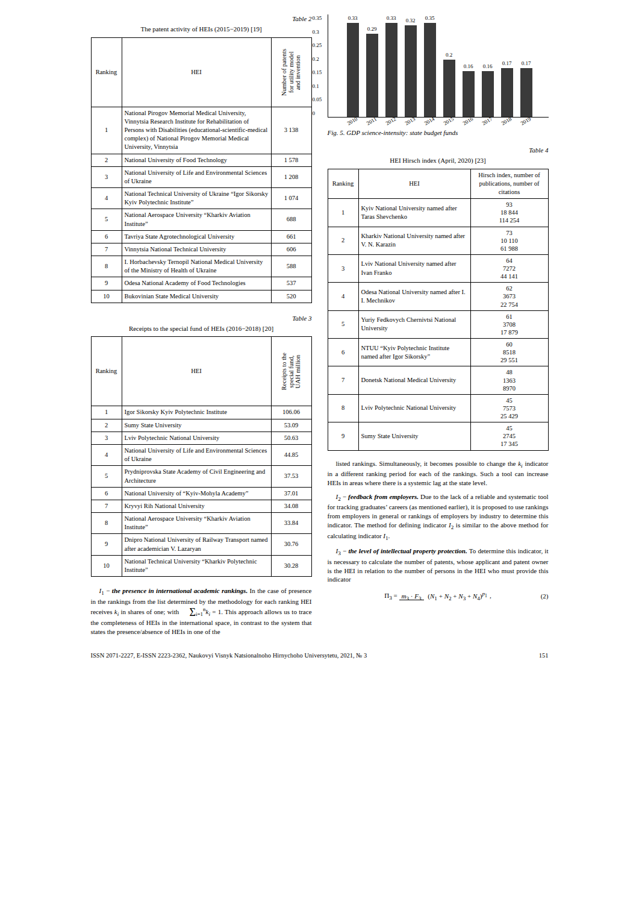Table 2
The patent activity of HEIs (2015−2019) [19]
| Ranking | HEI | Number of patents for utility model and invention |
| --- | --- | --- |
| 1 | National Pirogov Memorial Medical University, Vinnytsia Research Institute for Rehabilitation of Persons with Disabilities (educational-scientific-medical complex) of National Pirogov Memorial Medical University, Vinnytsia | 3 138 |
| 2 | National University of Food Technology | 1 578 |
| 3 | National University of Life and Environmental Sciences of Ukraine | 1 208 |
| 4 | National Technical University of Ukraine “Igor Sikorsky Kyiv Polytechnic Institute” | 1 074 |
| 5 | National Aerospace University “Kharkiv Aviation Institute” | 688 |
| 6 | Tavriya State Agrotechnological University | 661 |
| 7 | Vinnytsia National Technical University | 606 |
| 8 | I. Horbachevsky Ternopil National Medical University of the Ministry of Health of Ukraine | 588 |
| 9 | Odesa National Academy of Food Technologies | 537 |
| 10 | Bukovinian State Medical University | 520 |
Table 3
Receipts to the special fund of HEIs (2016−2018) [20]
| Ranking | HEI | Receipts to the special fund, UAH million |
| --- | --- | --- |
| 1 | Igor Sikorsky Kyiv Polytechnic Institute | 106.06 |
| 2 | Sumy State University | 53.09 |
| 3 | Lviv Polytechnic National University | 50.63 |
| 4 | National University of Life and Environmental Sciences of Ukraine | 44.85 |
| 5 | Prydniprovska State Academy of Civil Engineering and Architecture | 37.53 |
| 6 | National University of “Kyiv-Mohyla Academy” | 37.01 |
| 7 | Kryvyi Rih National University | 34.08 |
| 8 | National Aerospace University “Kharkiv Aviation Institute” | 33.84 |
| 9 | Dnipro National University of Railway Transport named after academician V. Lazaryan | 30.76 |
| 10 | National Technical University “Kharkiv Polytechnic Institute” | 30.28 |
I1 − the presence in international academic rankings. In the case of presence in the rankings from the list determined by the methodology for each ranking HEI receives ki in shares of one; with Σi=1nki = 1. This approach allows us to trace the completeness of HEIs in the international space, in contrast to the system that states the presence/absence of HEIs in one of the
0.350.30.250.20.150.10.050
0.33
0.29
0.33
0.32
0.35
0.2
0.16
0.16
0.17
0.17
2010 2011 2012 2013 2014 2015 2016 2017 2018 2019
Fig. 5. GDP science-intensity: state budget funds
Table 4
HEI Hirsch index (April, 2020) [23]
| Ranking | HEI | Hirsch index, number of publications, number of citations |
| --- | --- | --- |
| 1 | Kyiv National University named after Taras Shevchenko | 93 18 844 114 254 |
| 2 | Kharkiv National University named after V. N. Karazin | 73 10 110 61 988 |
| 3 | Lviv National University named after Ivan Franko | 64 7272 44 141 |
| 4 | Odesa National University named after I. I. Mechnikov | 62 3673 22 754 |
| 5 | Yuriy Fedkovych Chernivtsi National University | 61 3708 17 879 |
| 6 | NTUU “Kyiv Polytechnic Institute named after Igor Sikorsky” | 60 8518 29 551 |
| 7 | Donetsk National Medical University | 48 1363 8970 |
| 8 | Lviv Polytechnic National University | 45 7573 25 429 |
| 9 | Sumy State University | 45 2745 17 345 |
listed rankings. Simultaneously, it becomes possible to change the ki indicator in a different ranking period for each of the rankings. Such a tool can increase HEIs in areas where there is a systemic lag at the state level.
I2 − feedback from employers. Due to the lack of a reliable and systematic tool for tracking graduates’ careers (as mentioned earlier), it is proposed to use rankings from employers in general or rankings of employers by industry to determine this indicator. The method for defining indicator I2 is similar to the above method for calculating indicator I1.
I3 − the level of intellectual property protection. To determine this indicator, it is necessary to calculate the number of patents, whose applicant and patent owner is the HEI in relation to the number of persons in the HEI who must provide this indicator
Π3 = m3 · F3 (N1 + N2 + N3 + N4)p1 , (2)
ISSN 2071-2227, E-ISSN 2223-2362, Naukovyi Visnyk Natsionalnoho Hirnychoho Universytetu, 2021, № 3 151